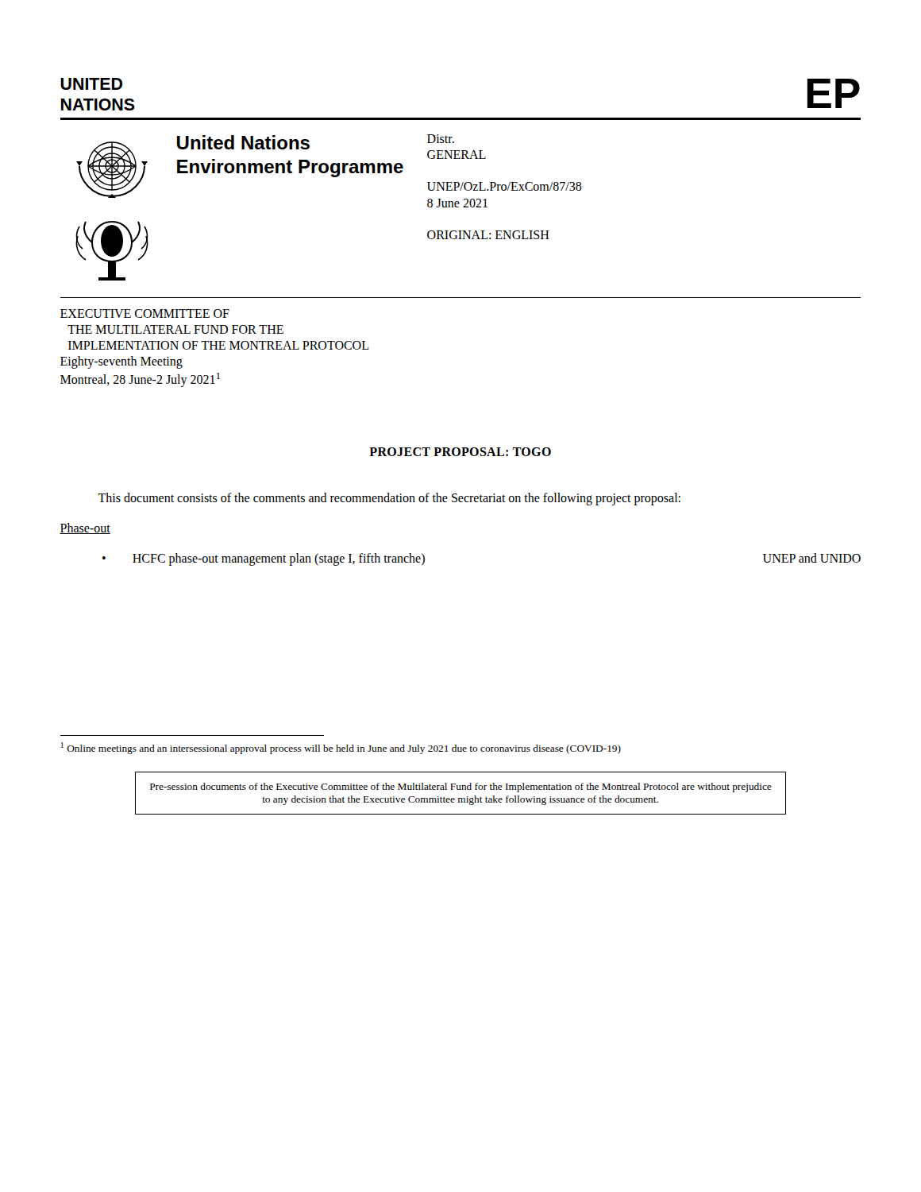UNITED
NATIONS
EP
United Nations Environment Programme
Distr.
GENERAL
UNEP/OzL.Pro/ExCom/87/38
8 June 2021
ORIGINAL: ENGLISH
EXECUTIVE COMMITTEE OF
THE MULTILATERAL FUND FOR THE
IMPLEMENTATION OF THE MONTREAL PROTOCOL
Eighty-seventh Meeting
Montreal, 28 June-2 July 20211
PROJECT PROPOSAL: TOGO
This document consists of the comments and recommendation of the Secretariat on the following project proposal:
Phase-out
• HCFC phase-out management plan (stage I, fifth tranche) UNEP and UNIDO
1 Online meetings and an intersessional approval process will be held in June and July 2021 due to coronavirus disease (COVID-19)
Pre-session documents of the Executive Committee of the Multilateral Fund for the Implementation of the Montreal Protocol are without prejudice to any decision that the Executive Committee might take following issuance of the document.